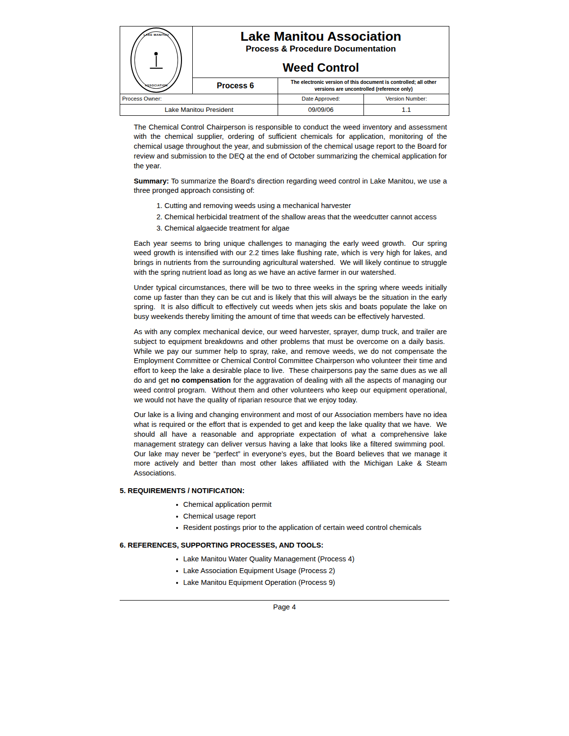| LAKE MANITOU ASSOCIATION | Lake Manitou Association Process & Procedure Documentation Weed Control |
| Process 6 | The electronic version of this document is controlled; all other versions are uncontrolled (reference only) |
| Process Owner: | Date Approved: | Version Number: |
| Lake Manitou President | 09/09/06 | 1.1 |
The Chemical Control Chairperson is responsible to conduct the weed inventory and assessment with the chemical supplier, ordering of sufficient chemicals for application, monitoring of the chemical usage throughout the year, and submission of the chemical usage report to the Board for review and submission to the DEQ at the end of October summarizing the chemical application for the year.
Summary: To summarize the Board’s direction regarding weed control in Lake Manitou, we use a three pronged approach consisting of:
Cutting and removing weeds using a mechanical harvester
Chemical herbicidal treatment of the shallow areas that the weedcutter cannot access
Chemical algaecide treatment for algae
Each year seems to bring unique challenges to managing the early weed growth. Our spring weed growth is intensified with our 2.2 times lake flushing rate, which is very high for lakes, and brings in nutrients from the surrounding agricultural watershed. We will likely continue to struggle with the spring nutrient load as long as we have an active farmer in our watershed.
Under typical circumstances, there will be two to three weeks in the spring where weeds initially come up faster than they can be cut and is likely that this will always be the situation in the early spring. It is also difficult to effectively cut weeds when jets skis and boats populate the lake on busy weekends thereby limiting the amount of time that weeds can be effectively harvested.
As with any complex mechanical device, our weed harvester, sprayer, dump truck, and trailer are subject to equipment breakdowns and other problems that must be overcome on a daily basis. While we pay our summer help to spray, rake, and remove weeds, we do not compensate the Employment Committee or Chemical Control Committee Chairperson who volunteer their time and effort to keep the lake a desirable place to live. These chairpersons pay the same dues as we all do and get no compensation for the aggravation of dealing with all the aspects of managing our weed control program. Without them and other volunteers who keep our equipment operational, we would not have the quality of riparian resource that we enjoy today.
Our lake is a living and changing environment and most of our Association members have no idea what is required or the effort that is expended to get and keep the lake quality that we have. We should all have a reasonable and appropriate expectation of what a comprehensive lake management strategy can deliver versus having a lake that looks like a filtered swimming pool. Our lake may never be “perfect” in everyone’s eyes, but the Board believes that we manage it more actively and better than most other lakes affiliated with the Michigan Lake & Steam Associations.
5. REQUIREMENTS / NOTIFICATION:
Chemical application permit
Chemical usage report
Resident postings prior to the application of certain weed control chemicals
6. REFERENCES, SUPPORTING PROCESSES, AND TOOLS:
Lake Manitou Water Quality Management (Process 4)
Lake Association Equipment Usage (Process 2)
Lake Manitou Equipment Operation (Process 9)
Page 4